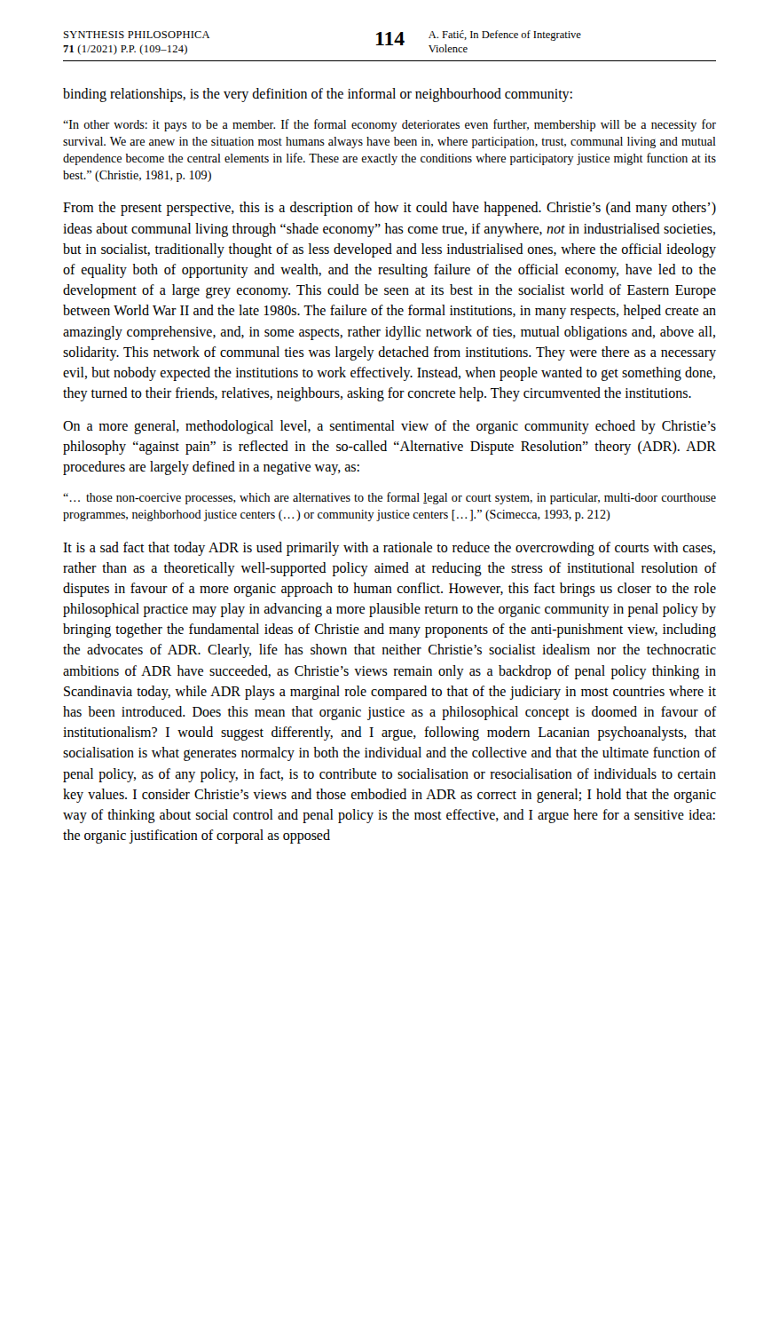Synthesis Philosophica
71 (1/2021) p.p. (109–124)
114
A. Fatić, In Defence of Integrative
Violence
binding relationships, is the very definition of the informal or neighbourhood community:
“In other words: it pays to be a member. If the formal economy deteriorates even further, membership will be a necessity for survival. We are anew in the situation most humans always have been in, where participation, trust, communal living and mutual dependence become the central elements in life. These are exactly the conditions where participatory justice might function at its best.” (Christie, 1981, p. 109)
From the present perspective, this is a description of how it could have happened. Christie’s (and many others’) ideas about communal living through “shade economy” has come true, if anywhere, not in industrialised societies, but in socialist, traditionally thought of as less developed and less industrialised ones, where the official ideology of equality both of opportunity and wealth, and the resulting failure of the official economy, have led to the development of a large grey economy. This could be seen at its best in the socialist world of Eastern Europe between World War II and the late 1980s. The failure of the formal institutions, in many respects, helped create an amazingly comprehensive, and, in some aspects, rather idyllic network of ties, mutual obligations and, above all, solidarity. This network of communal ties was largely detached from institutions. They were there as a necessary evil, but nobody expected the institutions to work effectively. Instead, when people wanted to get something done, they turned to their friends, relatives, neighbours, asking for concrete help. They circumvented the institutions.
On a more general, methodological level, a sentimental view of the organic community echoed by Christie’s philosophy “against pain” is reflected in the so-called “Alternative Dispute Resolution” theory (ADR). ADR procedures are largely defined in a negative way, as:
“… those non-coercive processes, which are alternatives to the formal legal or court system, in particular, multi-door courthouse programmes, neighborhood justice centers (…) or community justice centers […].” (Scimecca, 1993, p. 212)
It is a sad fact that today ADR is used primarily with a rationale to reduce the overcrowding of courts with cases, rather than as a theoretically well-supported policy aimed at reducing the stress of institutional resolution of disputes in favour of a more organic approach to human conflict. However, this fact brings us closer to the role philosophical practice may play in advancing a more plausible return to the organic community in penal policy by bringing together the fundamental ideas of Christie and many proponents of the anti-punishment view, including the advocates of ADR. Clearly, life has shown that neither Christie’s socialist idealism nor the technocratic ambitions of ADR have succeeded, as Christie’s views remain only as a backdrop of penal policy thinking in Scandinavia today, while ADR plays a marginal role compared to that of the judiciary in most countries where it has been introduced. Does this mean that organic justice as a philosophical concept is doomed in favour of institutionalism? I would suggest differently, and I argue, following modern Lacanian psychoanalysts, that socialisation is what generates normalcy in both the individual and the collective and that the ultimate function of penal policy, as of any policy, in fact, is to contribute to socialisation or resocialisation of individuals to certain key values. I consider Christie’s views and those embodied in ADR as correct in general; I hold that the organic way of thinking about social control and penal policy is the most effective, and I argue here for a sensitive idea: the organic justification of corporal as opposed